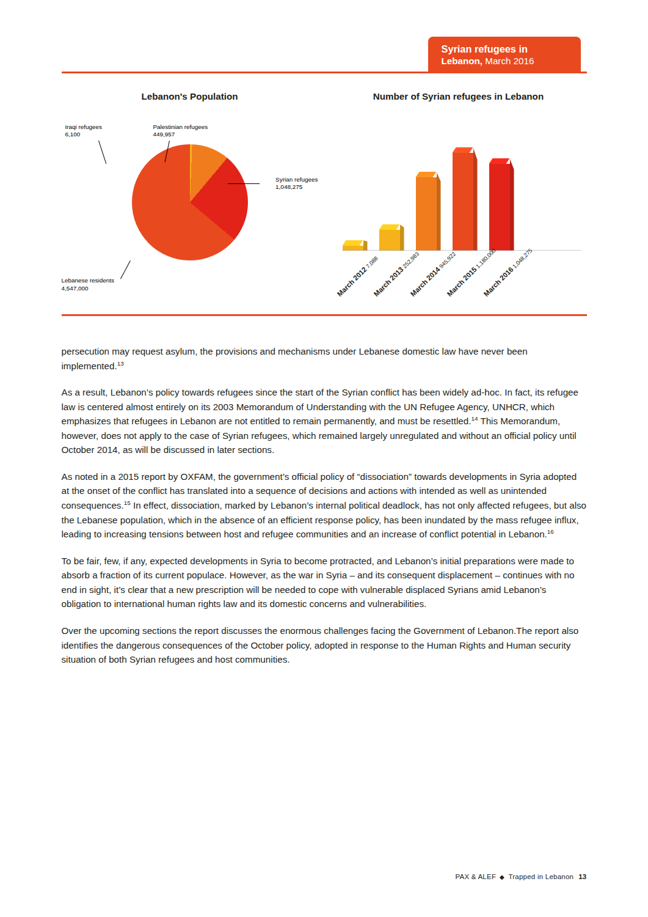Syrian refugees in Lebanon, March 2016
Lebanon's Population
Iraqi refugees 6,100
Palestinian refugees 449,957
Syrian refugees 1,048,275
Lebanese residents 4,547,000
Number of Syrian refugees in Lebanon
March 2012 7,088
March 2013 252,983
March 2014 945,922
March 2015 1,180,000
March 2016 1,048,275
persecution may request asylum, the provisions and mechanisms under Lebanese domestic law have never been implemented.13
As a result, Lebanon’s policy towards refugees since the start of the Syrian conflict has been widely ad-hoc. In fact, its refugee law is centered almost entirely on its 2003 Memorandum of Understanding with the UN Refugee Agency, UNHCR, which emphasizes that refugees in Lebanon are not entitled to remain permanently, and must be resettled.14 This Memorandum, however, does not apply to the case of Syrian refugees, which remained largely unregulated and without an official policy until October 2014, as will be discussed in later sections.
As noted in a 2015 report by OXFAM, the government’s official policy of “dissociation” towards developments in Syria adopted at the onset of the conflict has translated into a sequence of decisions and actions with intended as well as unintended consequences.15 In effect, dissociation, marked by Lebanon’s internal political deadlock, has not only affected refugees, but also the Lebanese population, which in the absence of an efficient response policy, has been inundated by the mass refugee influx, leading to increasing tensions between host and refugee communities and an increase of conflict potential in Lebanon.16
To be fair, few, if any, expected developments in Syria to become protracted, and Lebanon’s initial preparations were made to absorb a fraction of its current populace. However, as the war in Syria – and its consequent displacement – continues with no end in sight, it’s clear that a new prescription will be needed to cope with vulnerable displaced Syrians amid Lebanon’s obligation to international human rights law and its domestic concerns and vulnerabilities.
Over the upcoming sections the report discusses the enormous challenges facing the Government of Lebanon.The report also identifies the dangerous consequences of the October policy, adopted in response to the Human Rights and Human security situation of both Syrian refugees and host communities.
PAX & ALEF◆Trapped in Lebanon13